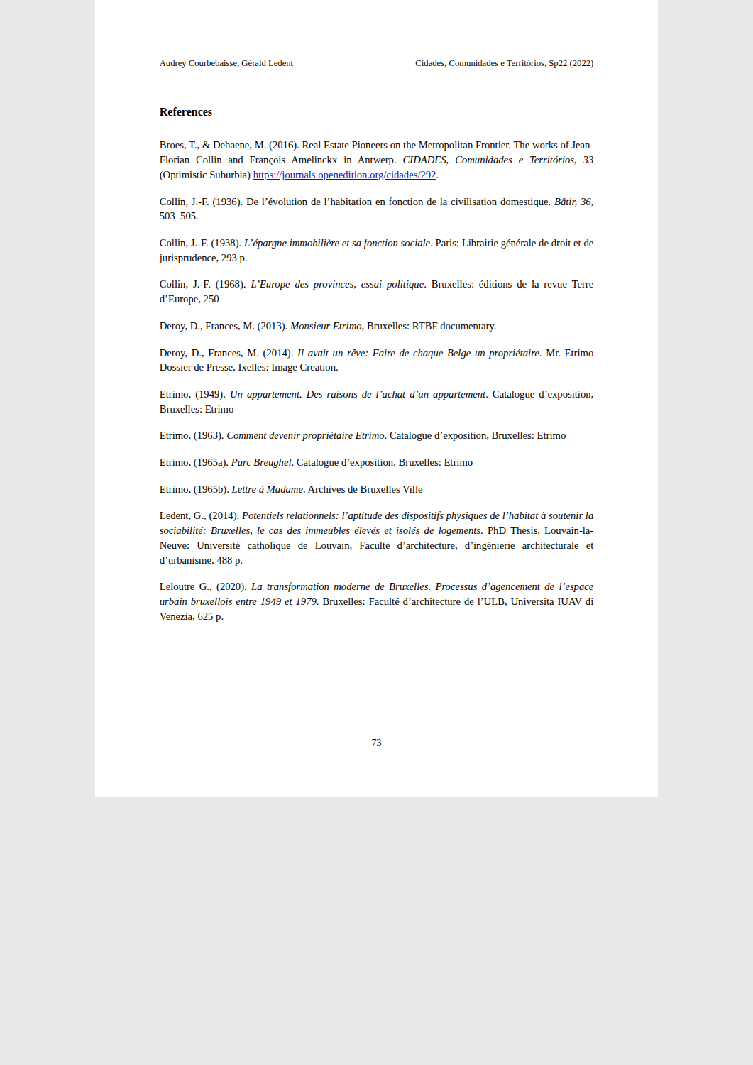Audrey Courbebaisse, Gérald Ledent
Cidades, Comunidades e Territórios, Sp22 (2022)
References
Broes, T., & Dehaene, M. (2016). Real Estate Pioneers on the Metropolitan Frontier. The works of Jean-Florian Collin and François Amelinckx in Antwerp. CIDADES, Comunidades e Territórios, 33 (Optimistic Suburbia) https://journals.openedition.org/cidades/292.
Collin, J.-F. (1936). De l’évolution de l’habitation en fonction de la civilisation domestique. Bâtir, 36, 503–505.
Collin, J.-F. (1938). L’épargne immobilière et sa fonction sociale. Paris: Librairie générale de droit et de jurisprudence, 293 p.
Collin, J.-F. (1968). L’Europe des provinces, essai politique. Bruxelles: éditions de la revue Terre d’Europe, 250
Deroy, D., Frances, M. (2013). Monsieur Etrimo, Bruxelles: RTBF documentary.
Deroy, D., Frances, M. (2014). Il avait un rêve: Faire de chaque Belge un propriétaire. Mr. Etrimo Dossier de Presse, Ixelles: Image Creation.
Etrimo, (1949). Un appartement. Des raisons de l’achat d’un appartement. Catalogue d’exposition, Bruxelles: Etrimo
Etrimo, (1963). Comment devenir propriétaire Etrimo. Catalogue d’exposition, Bruxelles: Etrimo
Etrimo, (1965a). Parc Breughel. Catalogue d’exposition, Bruxelles: Etrimo
Etrimo, (1965b). Lettre à Madame. Archives de Bruxelles Ville
Ledent, G., (2014). Potentiels relationnels: l’aptitude des dispositifs physiques de l’habitat à soutenir la sociabilité: Bruxelles, le cas des immeubles élevés et isolés de logements. PhD Thesis, Louvain-la-Neuve: Université catholique de Louvain, Faculté d’architecture, d’ingénierie architecturale et d’urbanisme, 488 p.
Leloutre G., (2020). La transformation moderne de Bruxelles. Processus d’agencement de l’espace urbain bruxellois entre 1949 et 1979. Bruxelles: Faculté d’architecture de l’ULB, Universita IUAV di Venezia, 625 p.
73